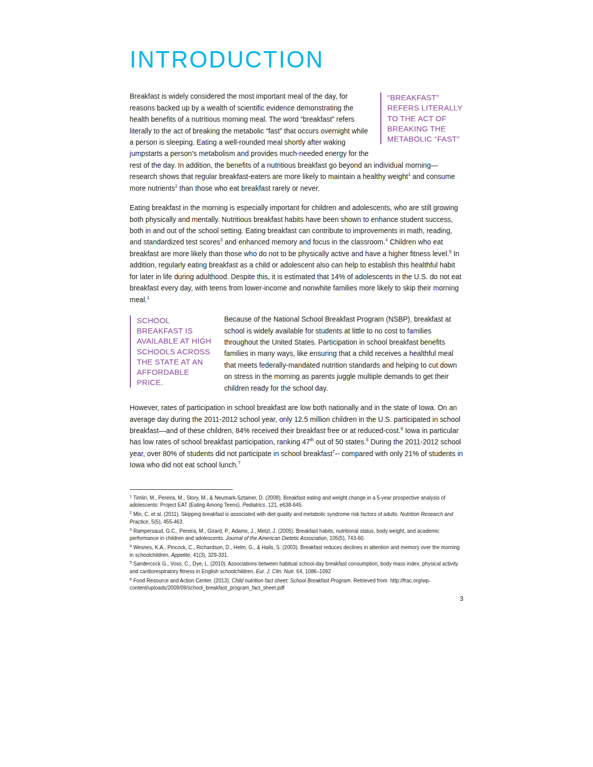Introduction
“Breakfast” refers literally to the act of breaking the metabolic “fast”
Breakfast is widely considered the most important meal of the day, for reasons backed up by a wealth of scientific evidence demonstrating the health benefits of a nutritious morning meal. The word “breakfast” refers literally to the act of breaking the metabolic “fast” that occurs overnight while a person is sleeping. Eating a well-rounded meal shortly after waking jumpstarts a person’s metabolism and provides much-needed energy for the rest of the day. In addition, the benefits of a nutritious breakfast go beyond an individual morning—research shows that regular breakfast-eaters are more likely to maintain a healthy weight1 and consume more nutrients2 than those who eat breakfast rarely or never.
Eating breakfast in the morning is especially important for children and adolescents, who are still growing both physically and mentally. Nutritious breakfast habits have been shown to enhance student success, both in and out of the school setting. Eating breakfast can contribute to improvements in math, reading, and standardized test scores3 and enhanced memory and focus in the classroom.4 Children who eat breakfast are more likely than those who do not to be physically active and have a higher fitness level.5 In addition, regularly eating breakfast as a child or adolescent also can help to establish this healthful habit for later in life during adulthood. Despite this, it is estimated that 14% of adolescents in the U.S. do not eat breakfast every day, with teens from lower-income and nonwhite families more likely to skip their morning meal.1
School breakfast is available at high schools across the state at an affordable price.
Because of the National School Breakfast Program (NSBP), breakfast at school is widely available for students at little to no cost to families throughout the United States. Participation in school breakfast benefits families in many ways, like ensuring that a child receives a healthful meal that meets federally-mandated nutrition standards and helping to cut down on stress in the morning as parents juggle multiple demands to get their children ready for the school day.
However, rates of participation in school breakfast are low both nationally and in the state of Iowa. On an average day during the 2011-2012 school year, only 12.5 million children in the U.S. participated in school breakfast—and of these children, 84% received their breakfast free or at reduced-cost.6 Iowa in particular has low rates of school breakfast participation, ranking 47th out of 50 states.6 During the 2011-2012 school year, over 80% of students did not participate in school breakfast7-- compared with only 21% of students in Iowa who did not eat school lunch.7
1 Timlin, M., Pereira, M., Story, M., & Neumark-Sztainer, D. (2008). Breakfast eating and weight change in a 5-year prospective analysis of adolescents: Project EAT (Eating Among Teens). Pediatrics, 121, e638-645.
2 Min, C. et al. (2011). Skipping breakfast is associated with diet quality and metabolic syndrome risk factors of adults. Nutrition Research and Practice, 5(5), 455-463.
3 Rampersaud, G.C., Pereira, M., Girard, P., Adams, J., Metzl, J. (2005). Breakfast habits, nutritional status, body weight, and academic performance in children and adolescents. Journal of the American Dietetic Association, 105(5), 743-60.
4 Wesnes, K.A., Pincock, C., Richardson, D., Helm, G., & Hails, S. (2003). Breakfast reduces declines in attention and memory over the morning in schoolchildren. Appetite, 41(3), 329-331.
5 Sandercock G., Voss, C., Dye, L. (2010). Associations between habitual school-day breakfast consumption, body mass index, physical activity and cardiorespiratory fitness in English schoolchildren. Eur. J. Clin. Nutr. 64, 1086–1092
6 Food Resource and Action Center. (2013). Child nutrition fact sheet: School Breakfast Program. Retrieved from http://frac.org/wp-content/uploads/2009/09/school_breakfast_program_fact_sheet.pdf
3